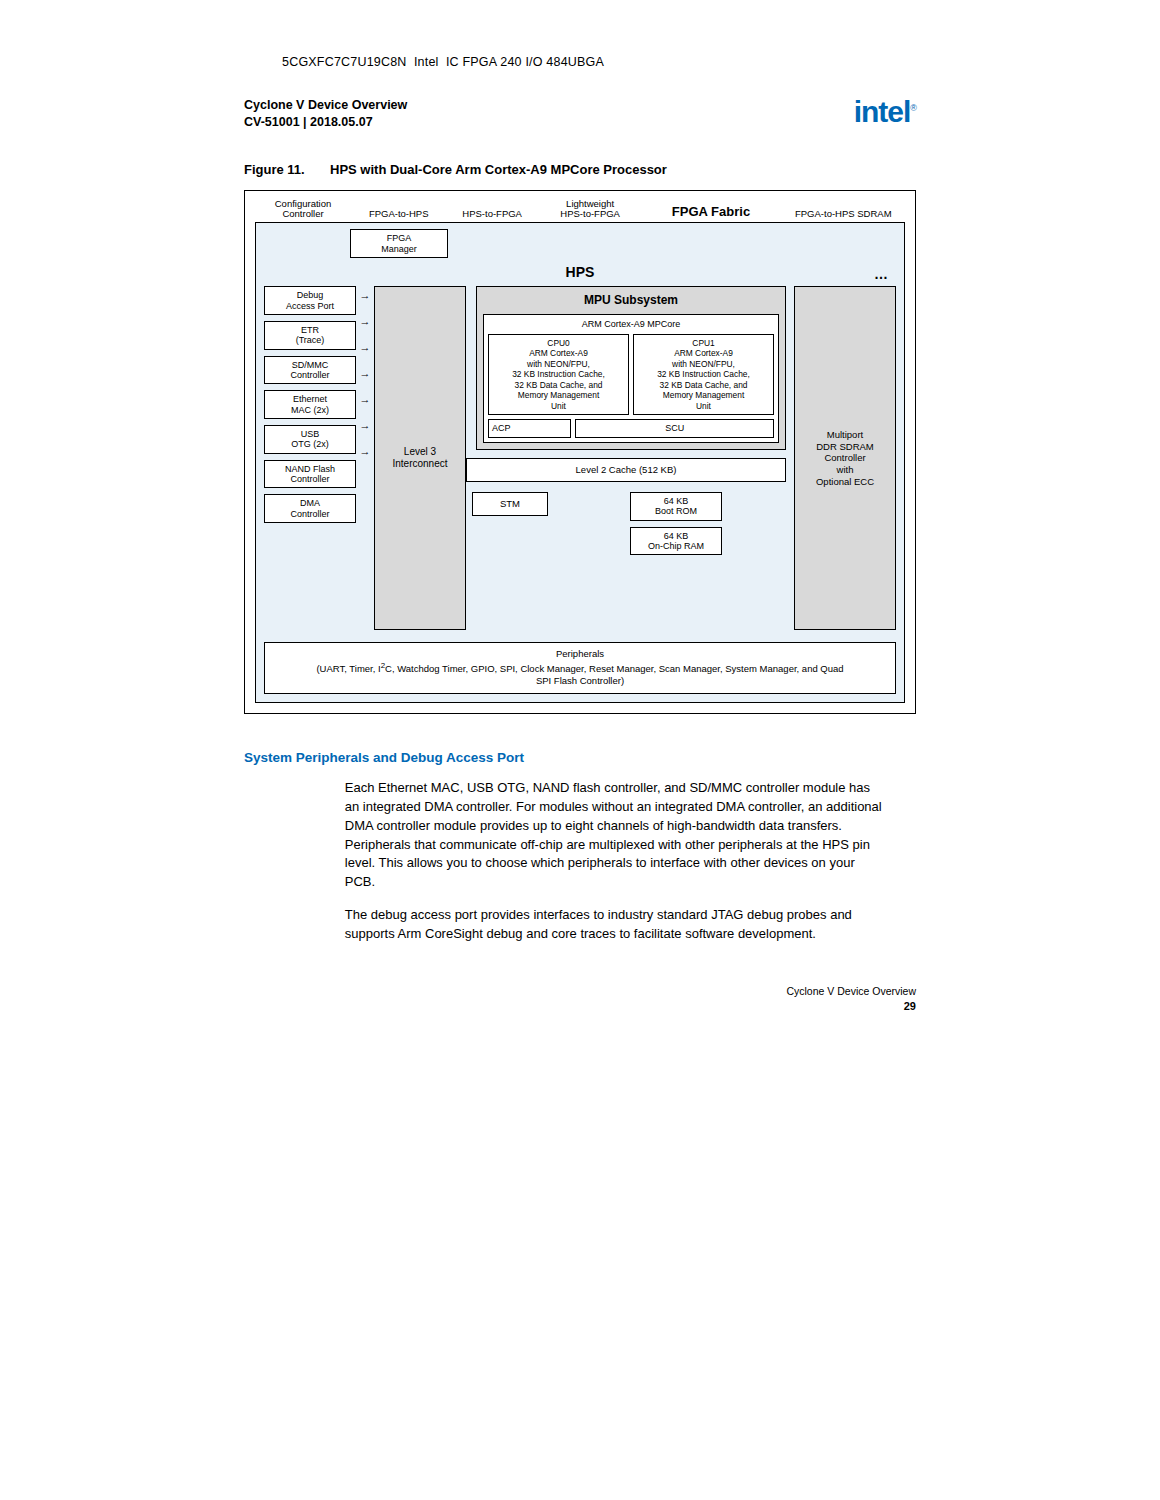5CGXFC7C7U19C8N Intel IC FPGA 240 I/O 484UBGA
Cyclone V Device Overview CV-51001 | 2018.05.07
intel®
Figure 11. HPS with Dual-Core Arm Cortex-A9 MPCore Processor
Configuration
Controller
FPGA-to-HPS
HPS-to-FPGA
Lightweight
HPS-to-FPGA
FPGA Fabric
FPGA-to-HPS SDRAM
FPGA
Manager
HPS…
Debug
Access Port
ETR
(Trace)
SD/MMC
Controller
Ethernet
MAC (2x)
USB
OTG (2x)
NAND Flash
Controller
DMA
Controller
→
→
→
→
→
→
→
Level 3
Interconnect
MPU Subsystem
ARM Cortex-A9 MPCore
CPU0
ARM Cortex-A9
with NEON/FPU,
32 KB Instruction Cache,
32 KB Data Cache, and
Memory Management
Unit
CPU1
ARM Cortex-A9
with NEON/FPU,
32 KB Instruction Cache,
32 KB Data Cache, and
Memory Management
Unit
ACP
SCU
Level 2 Cache (512 KB)
STM
64 KB
Boot ROM
64 KB
On-Chip RAM
Multiport
DDR SDRAM
Controller
with
Optional ECC
Peripherals
(UART, Timer, I2C, Watchdog Timer, GPIO, SPI, Clock Manager, Reset Manager, Scan Manager, System Manager, and Quad
SPI Flash Controller)
System Peripherals and Debug Access Port
Each Ethernet MAC, USB OTG, NAND flash controller, and SD/MMC controller module has an integrated DMA controller. For modules without an integrated DMA controller, an additional DMA controller module provides up to eight channels of high-bandwidth data transfers. Peripherals that communicate off-chip are multiplexed with other peripherals at the HPS pin level. This allows you to choose which peripherals to interface with other devices on your PCB.
The debug access port provides interfaces to industry standard JTAG debug probes and supports Arm CoreSight debug and core traces to facilitate software development.
Cyclone V Device Overview
29